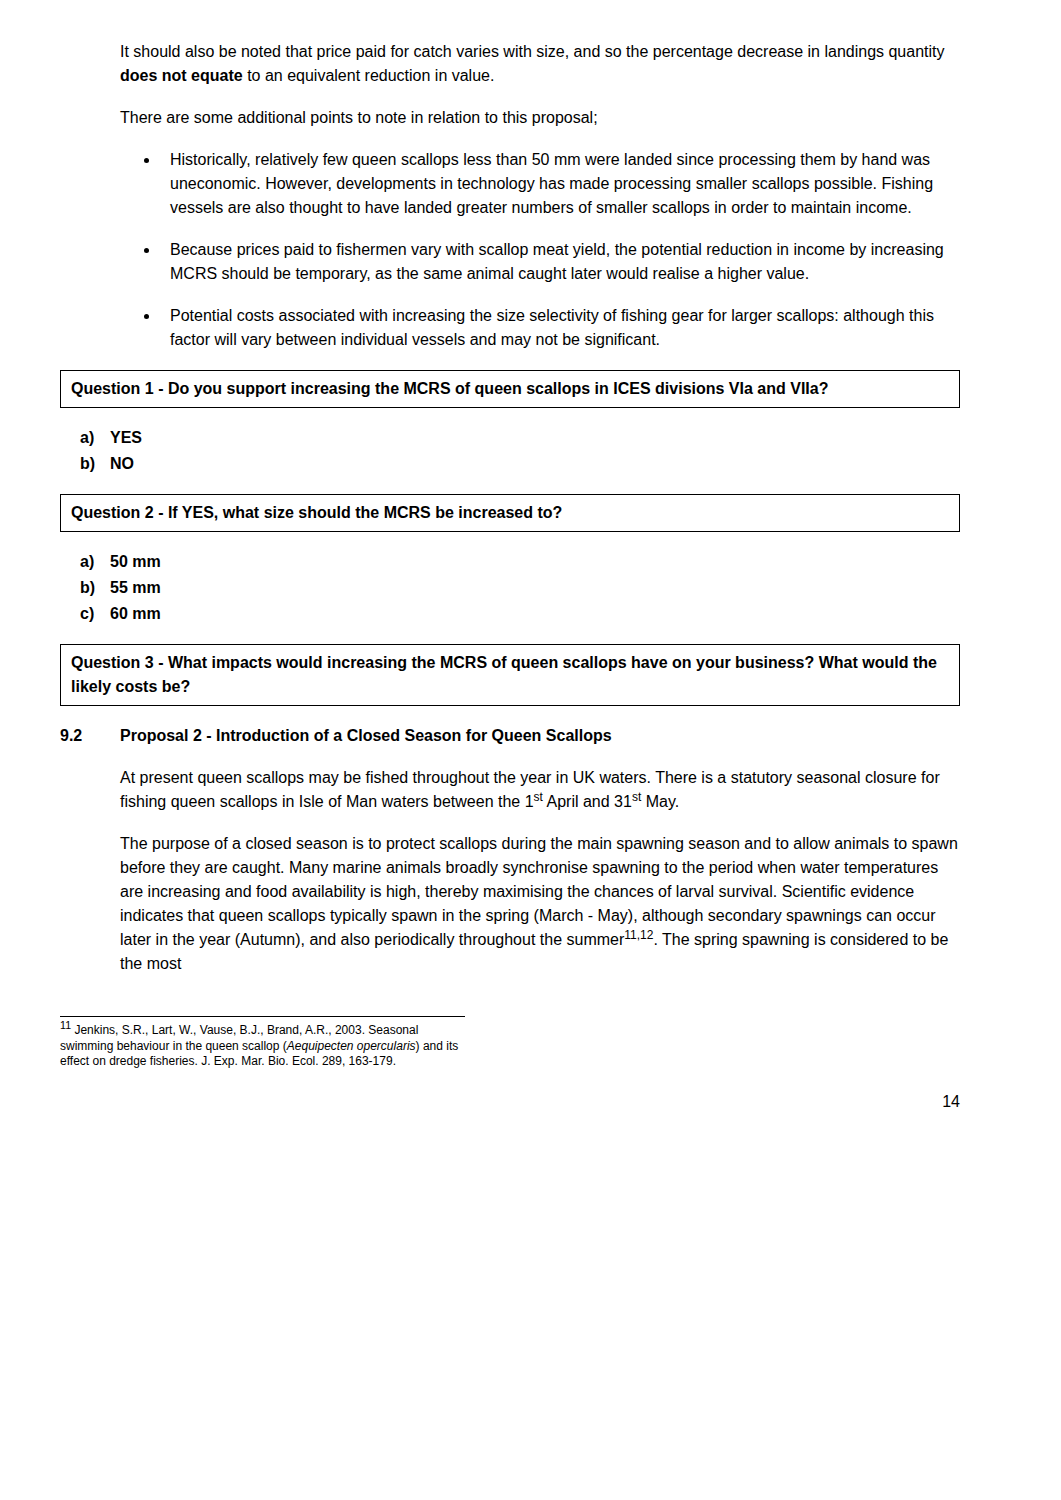It should also be noted that price paid for catch varies with size, and so the percentage decrease in landings quantity does not equate to an equivalent reduction in value.
There are some additional points to note in relation to this proposal;
Historically, relatively few queen scallops less than 50 mm were landed since processing them by hand was uneconomic. However, developments in technology has made processing smaller scallops possible. Fishing vessels are also thought to have landed greater numbers of smaller scallops in order to maintain income.
Because prices paid to fishermen vary with scallop meat yield, the potential reduction in income by increasing MCRS should be temporary, as the same animal caught later would realise a higher value.
Potential costs associated with increasing the size selectivity of fishing gear for larger scallops: although this factor will vary between individual vessels and may not be significant.
Question 1 - Do you support increasing the MCRS of queen scallops in ICES divisions VIa and VIIa?
a) YES
b) NO
Question 2 - If YES, what size should the MCRS be increased to?
a) 50 mm
b) 55 mm
c) 60 mm
Question 3 - What impacts would increasing the MCRS of queen scallops have on your business? What would the likely costs be?
9.2 Proposal 2 - Introduction of a Closed Season for Queen Scallops
At present queen scallops may be fished throughout the year in UK waters. There is a statutory seasonal closure for fishing queen scallops in Isle of Man waters between the 1st April and 31st May.
The purpose of a closed season is to protect scallops during the main spawning season and to allow animals to spawn before they are caught. Many marine animals broadly synchronise spawning to the period when water temperatures are increasing and food availability is high, thereby maximising the chances of larval survival. Scientific evidence indicates that queen scallops typically spawn in the spring (March - May), although secondary spawnings can occur later in the year (Autumn), and also periodically throughout the summer11,12. The spring spawning is considered to be the most
11 Jenkins, S.R., Lart, W., Vause, B.J., Brand, A.R., 2003. Seasonal swimming behaviour in the queen scallop (Aequipecten opercularis) and its effect on dredge fisheries. J. Exp. Mar. Bio. Ecol. 289, 163-179.
14